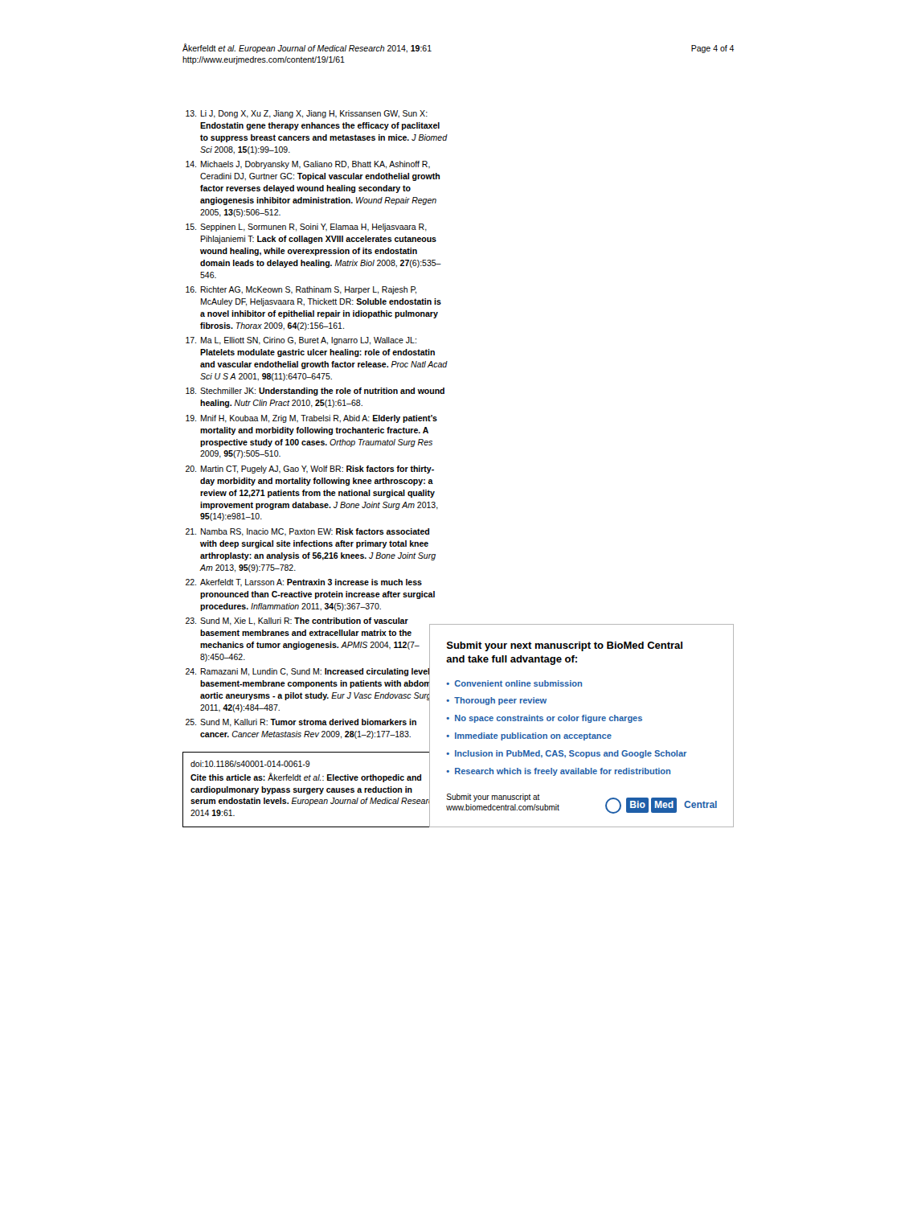Åkerfeldt et al. European Journal of Medical Research 2014, 19:61
http://www.eurjmedres.com/content/19/1/61
Page 4 of 4
13. Li J, Dong X, Xu Z, Jiang X, Jiang H, Krissansen GW, Sun X: Endostatin gene therapy enhances the efficacy of paclitaxel to suppress breast cancers and metastases in mice. J Biomed Sci 2008, 15(1):99–109.
14. Michaels J, Dobryansky M, Galiano RD, Bhatt KA, Ashinoff R, Ceradini DJ, Gurtner GC: Topical vascular endothelial growth factor reverses delayed wound healing secondary to angiogenesis inhibitor administration. Wound Repair Regen 2005, 13(5):506–512.
15. Seppinen L, Sormunen R, Soini Y, Elamaa H, Heljasvaara R, Pihlajaniemi T: Lack of collagen XVIII accelerates cutaneous wound healing, while overexpression of its endostatin domain leads to delayed healing. Matrix Biol 2008, 27(6):535–546.
16. Richter AG, McKeown S, Rathinam S, Harper L, Rajesh P, McAuley DF, Heljasvaara R, Thickett DR: Soluble endostatin is a novel inhibitor of epithelial repair in idiopathic pulmonary fibrosis. Thorax 2009, 64(2):156–161.
17. Ma L, Elliott SN, Cirino G, Buret A, Ignarro LJ, Wallace JL: Platelets modulate gastric ulcer healing: role of endostatin and vascular endothelial growth factor release. Proc Natl Acad Sci U S A 2001, 98(11):6470–6475.
18. Stechmiller JK: Understanding the role of nutrition and wound healing. Nutr Clin Pract 2010, 25(1):61–68.
19. Mnif H, Koubaa M, Zrig M, Trabelsi R, Abid A: Elderly patient’s mortality and morbidity following trochanteric fracture. A prospective study of 100 cases. Orthop Traumatol Surg Res 2009, 95(7):505–510.
20. Martin CT, Pugely AJ, Gao Y, Wolf BR: Risk factors for thirty-day morbidity and mortality following knee arthroscopy: a review of 12,271 patients from the national surgical quality improvement program database. J Bone Joint Surg Am 2013, 95(14):e981–10.
21. Namba RS, Inacio MC, Paxton EW: Risk factors associated with deep surgical site infections after primary total knee arthroplasty: an analysis of 56,216 knees. J Bone Joint Surg Am 2013, 95(9):775–782.
22. Akerfeldt T, Larsson A: Pentraxin 3 increase is much less pronounced than C-reactive protein increase after surgical procedures. Inflammation 2011, 34(5):367–370.
23. Sund M, Xie L, Kalluri R: The contribution of vascular basement membranes and extracellular matrix to the mechanics of tumor angiogenesis. APMIS 2004, 112(7–8):450–462.
24. Ramazani M, Lundin C, Sund M: Increased circulating levels of basement-membrane components in patients with abdominal aortic aneurysms - a pilot study. Eur J Vasc Endovasc Surg 2011, 42(4):484–487.
25. Sund M, Kalluri R: Tumor stroma derived biomarkers in cancer. Cancer Metastasis Rev 2009, 28(1–2):177–183.
doi:10.1186/s40001-014-0061-9
Cite this article as: Åkerfeldt et al.: Elective orthopedic and cardiopulmonary bypass surgery causes a reduction in serum endostatin levels. European Journal of Medical Research 2014 19:61.
Submit your next manuscript to BioMed Central
and take full advantage of:
Convenient online submission
Thorough peer review
No space constraints or color figure charges
Immediate publication on acceptance
Inclusion in PubMed, CAS, Scopus and Google Scholar
Research which is freely available for redistribution
Submit your manuscript at
www.biomedcentral.com/submit
Bio Med Central